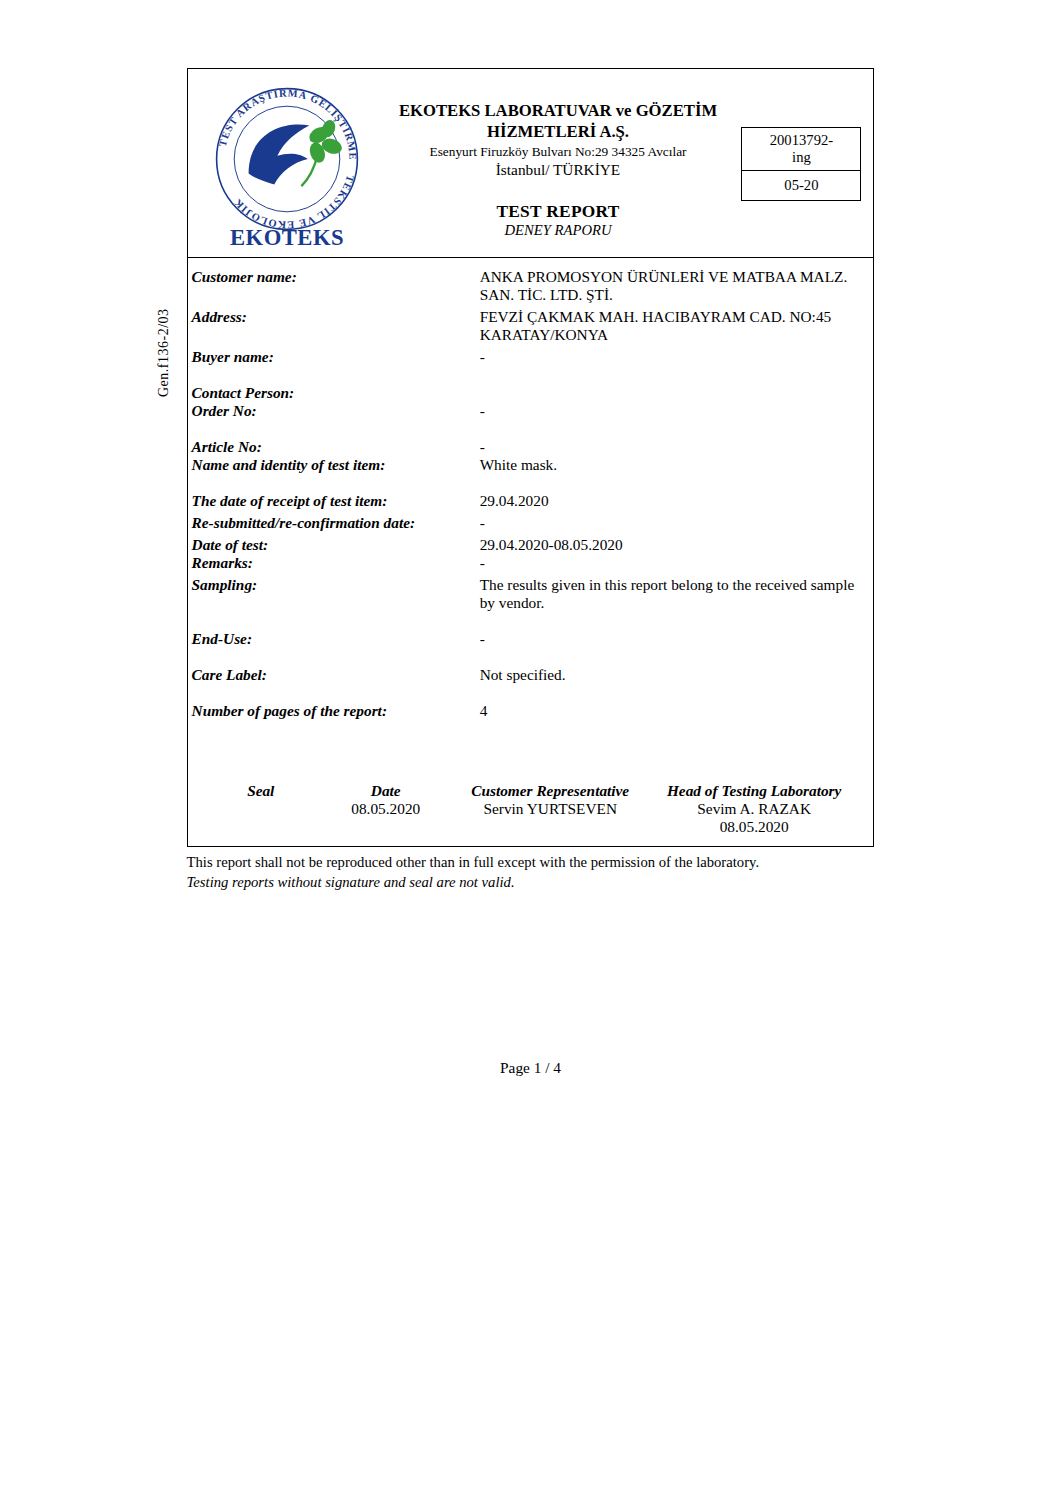Gen.f136-2/03
TEST ARAŞTIRMA GELİŞTİRME MERKEZİ TEKSTİL VE EKOLOJİK
EKOTEKS
EKOTEKS LABORATUVAR ve GÖZETİM
HİZMETLERİ A.Ş.
Esenyurt Firuzköy Bulvarı No:29 34325 Avcılar
İstanbul/ TÜRKİYE
TEST REPORT
DENEY RAPORU
20013792-
ing
05-20
| Customer name: | ANKA PROMOSYON ÜRÜNLERİ VE MATBAA MALZ. SAN. TİC. LTD. ŞTİ. |
| Address: | FEVZİ ÇAKMAK MAH. HACIBAYRAM CAD. NO:45 KARATAY/KONYA |
| Buyer name: | - |
| Contact Person: Order No: | - |
| Article No: Name and identity of test item: | - White mask. |
| The date of receipt of test item: | 29.04.2020 |
| Re-submitted/re-confirmation date: | - |
| Date of test: Remarks: | 29.04.2020-08.05.2020 - |
| Sampling: | The results given in this report belong to the received sample by vendor. |
| End-Use: | - |
| Care Label: | Not specified. |
| Number of pages of the report: | 4 |
| Seal | Date | Customer Representative | Head of Testing Laboratory |
| | 08.05.2020 | Servin YURTSEVEN | Sevim A. RAZAK |
| | | | 08.05.2020 |
This report shall not be reproduced other than in full except with the permission of the laboratory.
Testing reports without signature and seal are not valid.
Page 1 / 4